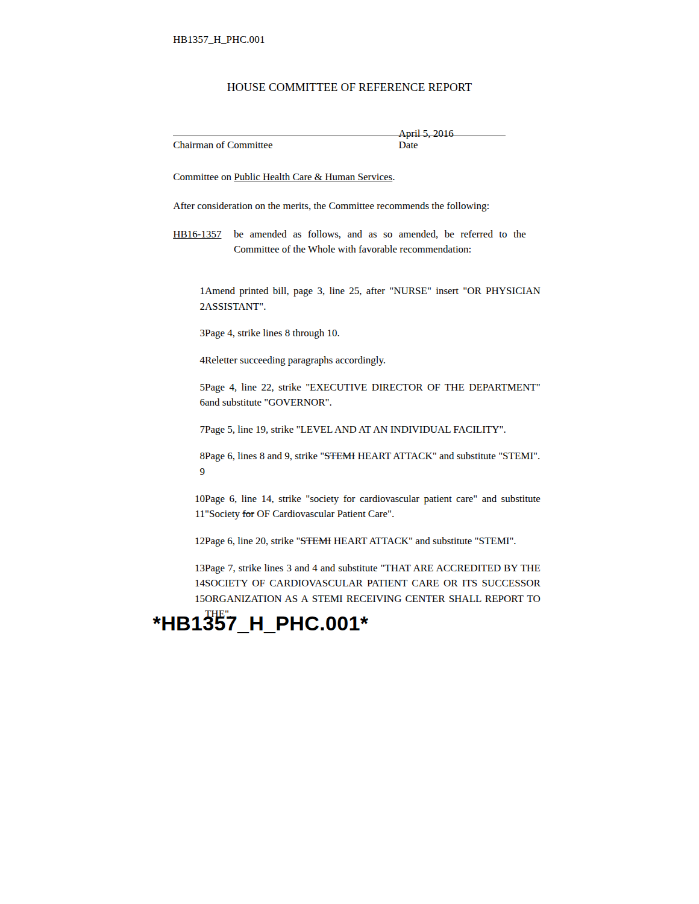HB1357_H_PHC.001
HOUSE COMMITTEE OF REFERENCE REPORT
April 5, 2016
Chairman of Committee
Date
Committee on Public Health Care & Human Services.
After consideration on the merits, the Committee recommends the following:
HB16-1357
be amended as follows, and as so amended, be referred to the Committee of the Whole with favorable recommendation:
| 1 2 | Amend printed bill, page 3, line 25, after " NURSE " insert " OR PHYSICIAN ASSISTANT ". |
| 3 | Page 4, strike lines 8 through 10. |
| 4 | Reletter succeeding paragraphs accordingly. |
| 5 6 | Page 4, line 22, strike " EXECUTIVE DIRECTOR OF THE DEPARTMENT " and substitute " GOVERNOR ". |
| 7 | Page 5, line 19, strike " LEVEL AND AT AN INDIVIDUAL FACILITY ". |
| 8 9 | Page 6, lines 8 and 9, strike " STEMI HEART ATTACK " and substitute "STEMI". |
| 10 11 | Page 6, line 14, strike "society for cardiovascular patient care" and substitute "Society for OF Cardiovascular Patient Care". |
| 12 | Page 6, line 20, strike " STEMI HEART ATTACK " and substitute "STEMI". |
| 13 14 15 | Page 7, strike lines 3 and 4 and substitute " THAT ARE ACCREDITED BY THE SOCIETY OF CARDIOVASCULAR PATIENT CARE OR ITS SUCCESSOR ORGANIZATION AS A STEMI RECEIVING CENTER SHALL REPORT TO THE ". |
*HB1357_H_PHC.001*